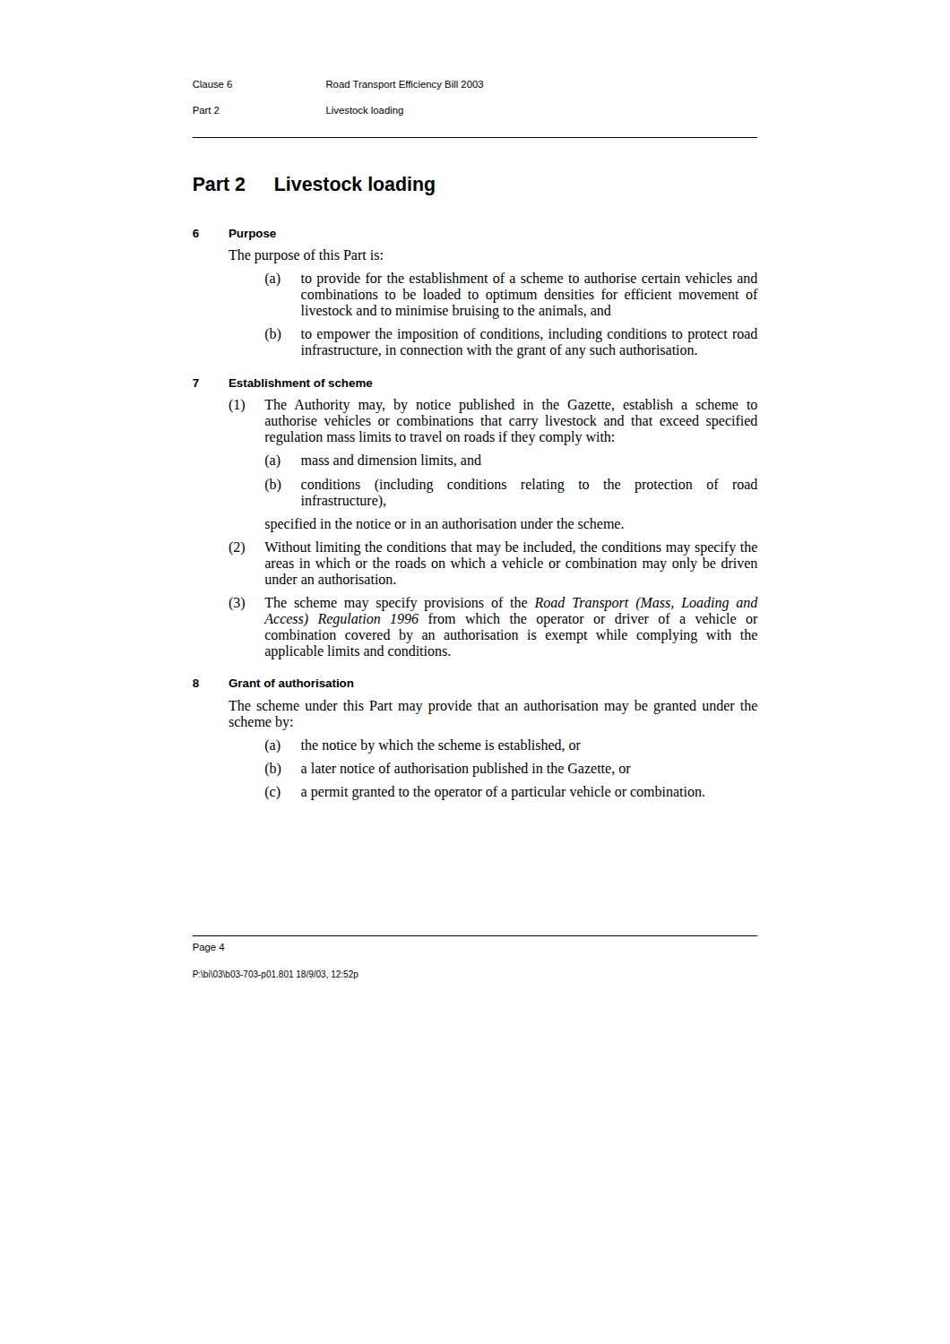Clause 6
Road Transport Efficiency Bill 2003
Part 2
Livestock loading
Part 2 Livestock loading
6 Purpose
The purpose of this Part is:
(a)
to provide for the establishment of a scheme to authorise certain vehicles and combinations to be loaded to optimum densities for efficient movement of livestock and to minimise bruising to the animals, and
(b)
to empower the imposition of conditions, including conditions to protect road infrastructure, in connection with the grant of any such authorisation.
7 Establishment of scheme
(1)
The Authority may, by notice published in the Gazette, establish a scheme to authorise vehicles or combinations that carry livestock and that exceed specified regulation mass limits to travel on roads if they comply with:
(a)
mass and dimension limits, and
(b)
conditions (including conditions relating to the protection of road infrastructure),
specified in the notice or in an authorisation under the scheme.
(2)
Without limiting the conditions that may be included, the conditions may specify the areas in which or the roads on which a vehicle or combination may only be driven under an authorisation.
(3)
The scheme may specify provisions of the Road Transport (Mass, Loading and Access) Regulation 1996 from which the operator or driver of a vehicle or combination covered by an authorisation is exempt while complying with the applicable limits and conditions.
8 Grant of authorisation
The scheme under this Part may provide that an authorisation may be granted under the scheme by:
(a)
the notice by which the scheme is established, or
(b)
a later notice of authorisation published in the Gazette, or
(c)
a permit granted to the operator of a particular vehicle or combination.
Page 4
P:\bi\03\b03-703-p01.801 18/9/03, 12:52p